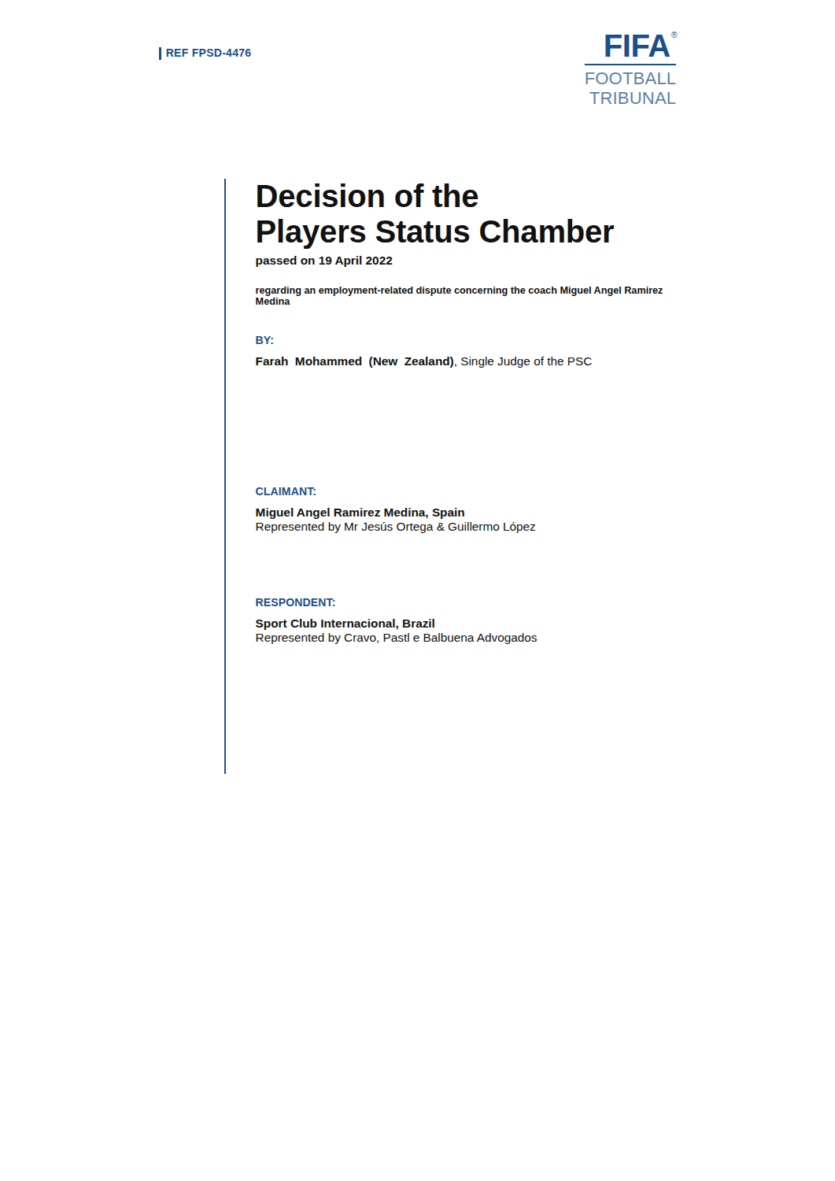REF FPSD-4476
FIFA®
FOOTBALL
TRIBUNAL
Decision of the
Players Status Chamber
passed on 19 April 2022
regarding an employment-related dispute concerning the coach Miguel Angel Ramirez Medina
BY:
Farah Mohammed (New Zealand), Single Judge of the PSC
CLAIMANT:
Miguel Angel Ramirez Medina, Spain
Represented by Mr Jesús Ortega & Guillermo López
RESPONDENT:
Sport Club Internacional, Brazil
Represented by Cravo, Pastl e Balbuena Advogados